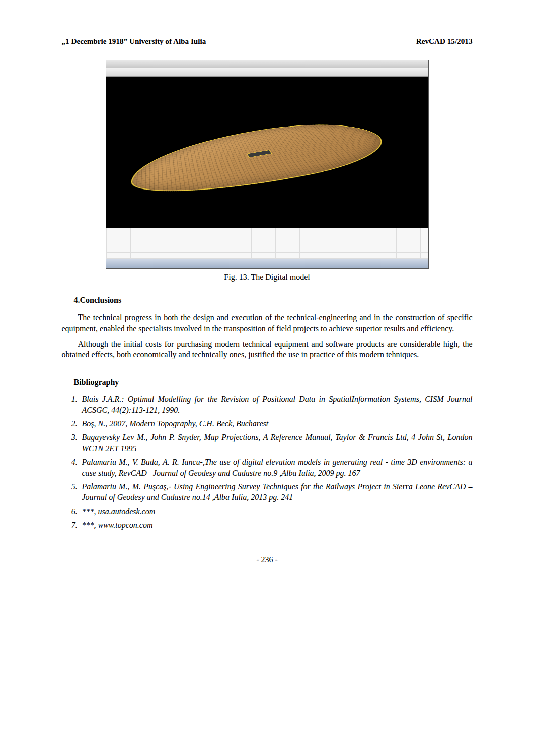„1 Decembrie 1918” University of Alba Iulia RevCAD 15/2013
Fig. 13. The Digital model
4.Conclusions
The technical progress in both the design and execution of the technical-engineering and in the construction of specific equipment, enabled the specialists involved in the transposition of field projects to achieve superior results and efficiency.
Although the initial costs for purchasing modern technical equipment and software products are considerable high, the obtained effects, both economically and technically ones, justified the use in practice of this modern tehniques.
Bibliography
Blais J.A.R.: Optimal Modelling for the Revision of Positional Data in SpatialInformation Systems, CISM Journal ACSGC, 44(2):113-121, 1990.
Boş, N., 2007, Modern Topography, C.H. Beck, Bucharest
Bugayevsky Lev M., John P. Snyder, Map Projections, A Reference Manual, Taylor & Francis Ltd, 4 John St, London WC1N 2ET 1995
Palamariu M., V. Buda, A. R. Iancu-,The use of digital elevation models in generating real - time 3D environments: a case study, RevCAD –Journal of Geodesy and Cadastre no.9 ,Alba Iulia, 2009 pg. 167
Palamariu M., M. Puşcaş,- Using Engineering Survey Techniques for the Railways Project in Sierra Leone RevCAD –Journal of Geodesy and Cadastre no.14 ,Alba Iulia, 2013 pg. 241
***, usa.autodesk.com
***, www.topcon.com
- 236 -